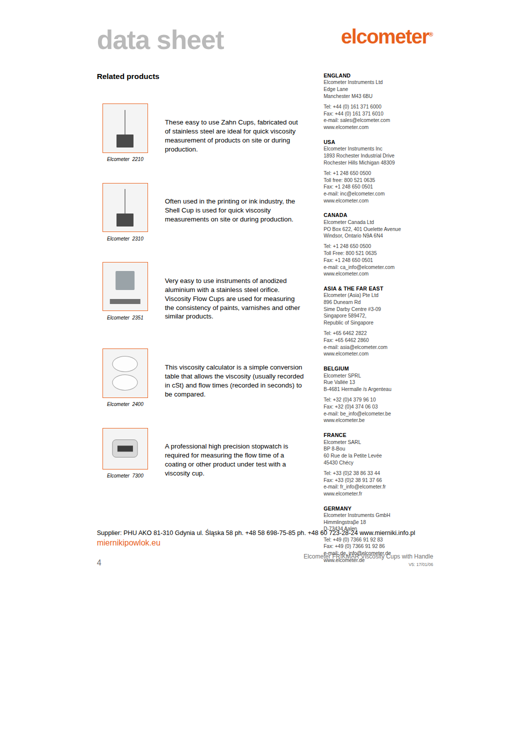data sheet
elcometer®
Related products
Elcometer 2210
These easy to use Zahn Cups, fabricated out of stainless steel are ideal for quick viscosity measurement of products on site or during production.
Elcometer 2310
Often used in the printing or ink industry, the Shell Cup is used for quick viscosity measurements on site or during production.
Elcometer 2351
Very easy to use instruments of anodized aluminium with a stainless steel orifice. Viscosity Flow Cups are used for measuring the consistency of paints, varnishes and other similar products.
Elcometer 2400
This viscosity calculator is a simple conversion table that allows the viscosity (usually recorded in cSt) and flow times (recorded in seconds) to be compared.
Elcometer 7300
A professional high precision stopwatch is required for measuring the flow time of a coating or other product under test with a viscosity cup.
ENGLAND
Elcometer Instruments Ltd
Edge Lane
Manchester M43 6BU
Tel: +44 (0) 161 371 6000
Fax: +44 (0) 161 371 6010
e-mail: sales@elcometer.com
www.elcometer.com
USA
Elcometer Instruments Inc
1893 Rochester Industrial Drive
Rochester Hills Michigan 48309
Tel: +1 248 650 0500
Toll free: 800 521 0635
Fax: +1 248 650 0501
e-mail: inc@elcometer.com
www.elcometer.com
CANADA
Elcometer Canada Ltd
PO Box 622, 401 Ouelette Avenue
Windsor, Ontario N9A 6N4
Tel: +1 248 650 0500
Toll Free: 800 521 0635
Fax: +1 248 650 0501
e-mail: ca_info@elcometer.com
www.elcometer.com
ASIA & THE FAR EAST
Elcometer (Asia) Pte Ltd
896 Dunearn Rd
Sime Darby Centre #3-09
Singapore 589472,
Republic of Singapore
Tel: +65 6462 2822
Fax: +65 6462 2860
e-mail: asia@elcometer.com
www.elcometer.com
BELGIUM
Elcometer SPRL
Rue Vallée 13
B-4681 Hermalle /s Argenteau
Tel: +32 (0)4 379 96 10
Fax: +32 (0)4 374 06 03
e-mail: be_info@elcometer.be
www.elcometer.be
FRANCE
Elcometer SARL
BP 8-Bou
60 Rue de la Petite Levée
45430 Chécy
Tel: +33 (0)2 38 86 33 44
Fax: +33 (0)2 38 91 37 66
e-mail: fr_info@elcometer.fr
www.elcometer.fr
GERMANY
Elcometer Instruments GmbH
Himmlingstraβe 18
D-73434 Aalen
Tel: +49 (0) 7366 91 92 83
Fax: +49 (0) 7366 91 92 86
e-mail: de_info@elcometer.de
www.elcometer.de
Supplier: PHU AKO 81-310 Gdynia ul. Śląska 58 ph. +48 58 698-75-85 ph. +48 60 723-28-24 www.mierniki.info.pl
miernikipowlok.eu
4
Elcometer FRIKMAR Viscosity Cups with Handle
V5: 17/01/06